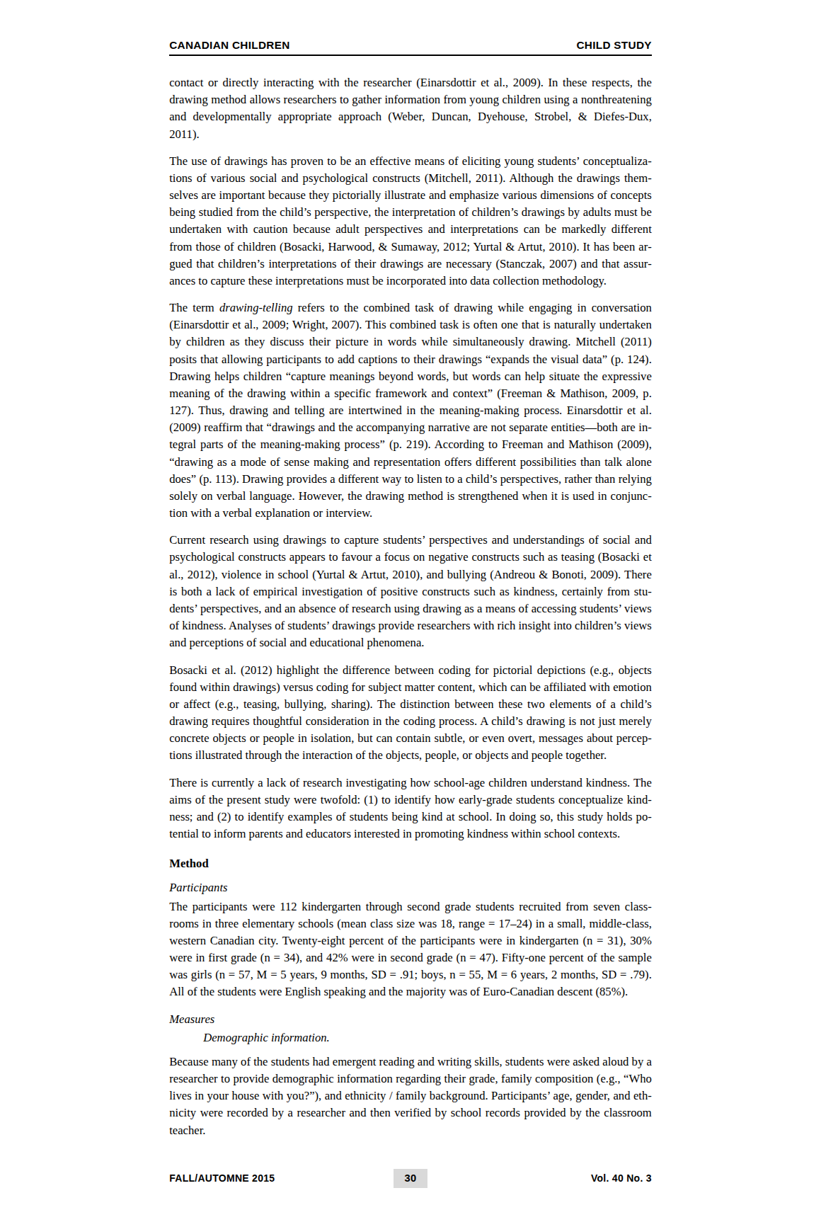CANADIAN CHILDREN
CHILD STUDY
contact or directly interacting with the researcher (Einarsdottir et al., 2009). In these respects, the drawing method allows researchers to gather information from young children using a nonthreatening and developmentally appropriate approach (Weber, Duncan, Dyehouse, Strobel, & Diefes-Dux, 2011).
The use of drawings has proven to be an effective means of eliciting young students’ conceptualizations of various social and psychological constructs (Mitchell, 2011). Although the drawings themselves are important because they pictorially illustrate and emphasize various dimensions of concepts being studied from the child’s perspective, the interpretation of children’s drawings by adults must be undertaken with caution because adult perspectives and interpretations can be markedly different from those of children (Bosacki, Harwood, & Sumaway, 2012; Yurtal & Artut, 2010). It has been argued that children’s interpretations of their drawings are necessary (Stanczak, 2007) and that assurances to capture these interpretations must be incorporated into data collection methodology.
The term drawing-telling refers to the combined task of drawing while engaging in conversation (Einarsdottir et al., 2009; Wright, 2007). This combined task is often one that is naturally undertaken by children as they discuss their picture in words while simultaneously drawing. Mitchell (2011) posits that allowing participants to add captions to their drawings “expands the visual data” (p. 124). Drawing helps children “capture meanings beyond words, but words can help situate the expressive meaning of the drawing within a specific framework and context” (Freeman & Mathison, 2009, p. 127). Thus, drawing and telling are intertwined in the meaning-making process. Einarsdottir et al. (2009) reaffirm that “drawings and the accompanying narrative are not separate entities—both are integral parts of the meaning-making process” (p. 219). According to Freeman and Mathison (2009), “drawing as a mode of sense making and representation offers different possibilities than talk alone does” (p. 113). Drawing provides a different way to listen to a child’s perspectives, rather than relying solely on verbal language. However, the drawing method is strengthened when it is used in conjunction with a verbal explanation or interview.
Current research using drawings to capture students’ perspectives and understandings of social and psychological constructs appears to favour a focus on negative constructs such as teasing (Bosacki et al., 2012), violence in school (Yurtal & Artut, 2010), and bullying (Andreou & Bonoti, 2009). There is both a lack of empirical investigation of positive constructs such as kindness, certainly from students’ perspectives, and an absence of research using drawing as a means of accessing students’ views of kindness. Analyses of students’ drawings provide researchers with rich insight into children’s views and perceptions of social and educational phenomena.
Bosacki et al. (2012) highlight the difference between coding for pictorial depictions (e.g., objects found within drawings) versus coding for subject matter content, which can be affiliated with emotion or affect (e.g., teasing, bullying, sharing). The distinction between these two elements of a child’s drawing requires thoughtful consideration in the coding process. A child’s drawing is not just merely concrete objects or people in isolation, but can contain subtle, or even overt, messages about perceptions illustrated through the interaction of the objects, people, or objects and people together.
There is currently a lack of research investigating how school-age children understand kindness. The aims of the present study were twofold: (1) to identify how early-grade students conceptualize kindness; and (2) to identify examples of students being kind at school. In doing so, this study holds potential to inform parents and educators interested in promoting kindness within school contexts.
Method
Participants
The participants were 112 kindergarten through second grade students recruited from seven classrooms in three elementary schools (mean class size was 18, range = 17–24) in a small, middle-class, western Canadian city. Twenty-eight percent of the participants were in kindergarten (n = 31), 30% were in first grade (n = 34), and 42% were in second grade (n = 47). Fifty-one percent of the sample was girls (n = 57, M = 5 years, 9 months, SD = .91; boys, n = 55, M = 6 years, 2 months, SD = .79). All of the students were English speaking and the majority was of Euro-Canadian descent (85%).
Measures
Demographic information.
Because many of the students had emergent reading and writing skills, students were asked aloud by a researcher to provide demographic information regarding their grade, family composition (e.g., “Who lives in your house with you?”), and ethnicity / family background. Participants’ age, gender, and ethnicity were recorded by a researcher and then verified by school records provided by the classroom teacher.
FALL/AUTOMNE 2015
30
Vol. 40 No. 3